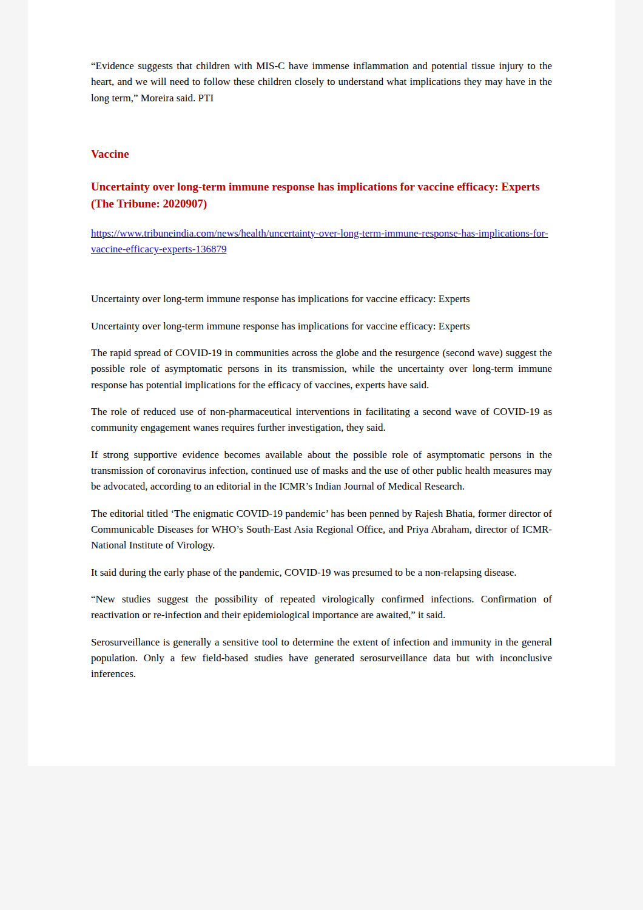“Evidence suggests that children with MIS-C have immense inflammation and potential tissue injury to the heart, and we will need to follow these children closely to understand what implications they may have in the long term,” Moreira said. PTI
Vaccine
Uncertainty over long-term immune response has implications for vaccine efficacy: Experts
(The Tribune: 2020907)
https://www.tribuneindia.com/news/health/uncertainty-over-long-term-immune-response-has-implications-for-vaccine-efficacy-experts-136879
Uncertainty over long-term immune response has implications for vaccine efficacy: Experts
Uncertainty over long-term immune response has implications for vaccine efficacy: Experts
The rapid spread of COVID-19 in communities across the globe and the resurgence (second wave) suggest the possible role of asymptomatic persons in its transmission, while the uncertainty over long-term immune response has potential implications for the efficacy of vaccines, experts have said.
The role of reduced use of non-pharmaceutical interventions in facilitating a second wave of COVID-19 as community engagement wanes requires further investigation, they said.
If strong supportive evidence becomes available about the possible role of asymptomatic persons in the transmission of coronavirus infection, continued use of masks and the use of other public health measures may be advocated, according to an editorial in the ICMR’s Indian Journal of Medical Research.
The editorial titled ‘The enigmatic COVID-19 pandemic’ has been penned by Rajesh Bhatia, former director of Communicable Diseases for WHO’s South-East Asia Regional Office, and Priya Abraham, director of ICMR-National Institute of Virology.
It said during the early phase of the pandemic, COVID-19 was presumed to be a non-relapsing disease.
“New studies suggest the possibility of repeated virologically confirmed infections. Confirmation of reactivation or re-infection and their epidemiological importance are awaited,” it said.
Serosurveillance is generally a sensitive tool to determine the extent of infection and immunity in the general population. Only a few field-based studies have generated serosurveillance data but with inconclusive inferences.